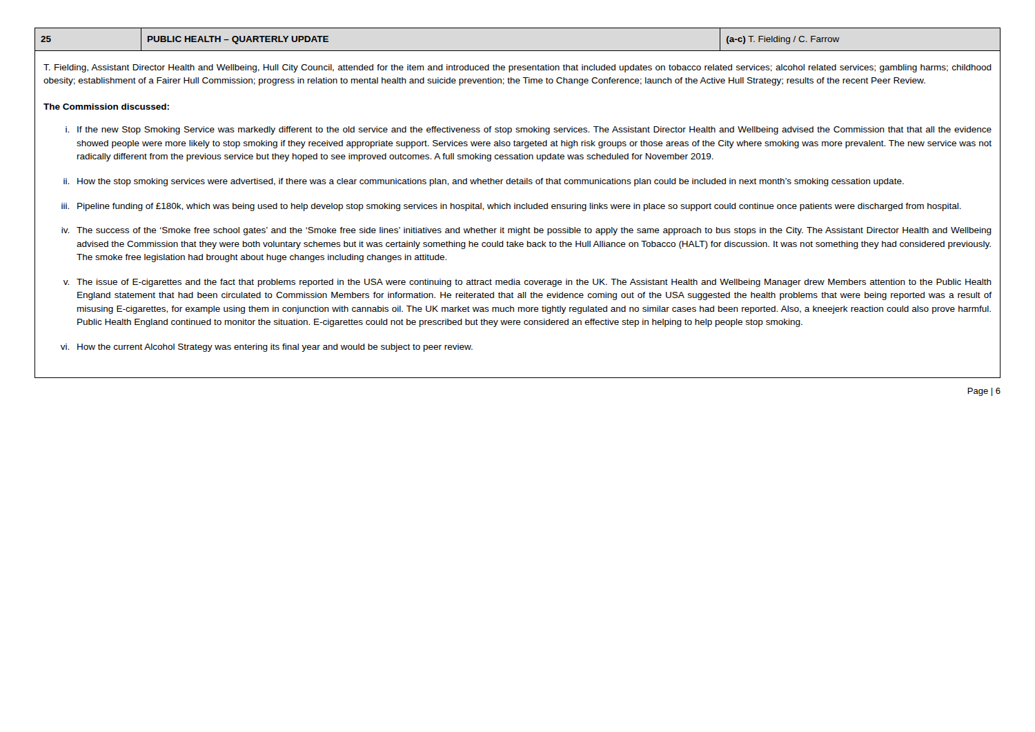| 25 | PUBLIC HEALTH – QUARTERLY UPDATE | (a-c) T. Fielding / C. Farrow |
T. Fielding, Assistant Director Health and Wellbeing, Hull City Council, attended for the item and introduced the presentation that included updates on tobacco related services; alcohol related services; gambling harms; childhood obesity; establishment of a Fairer Hull Commission; progress in relation to mental health and suicide prevention; the Time to Change Conference; launch of the Active Hull Strategy; results of the recent Peer Review.
The Commission discussed:
If the new Stop Smoking Service was markedly different to the old service and the effectiveness of stop smoking services. The Assistant Director Health and Wellbeing advised the Commission that that all the evidence showed people were more likely to stop smoking if they received appropriate support. Services were also targeted at high risk groups or those areas of the City where smoking was more prevalent. The new service was not radically different from the previous service but they hoped to see improved outcomes. A full smoking cessation update was scheduled for November 2019.
How the stop smoking services were advertised, if there was a clear communications plan, and whether details of that communications plan could be included in next month’s smoking cessation update.
Pipeline funding of £180k, which was being used to help develop stop smoking services in hospital, which included ensuring links were in place so support could continue once patients were discharged from hospital.
The success of the ‘Smoke free school gates’ and the ‘Smoke free side lines’ initiatives and whether it might be possible to apply the same approach to bus stops in the City. The Assistant Director Health and Wellbeing advised the Commission that they were both voluntary schemes but it was certainly something he could take back to the Hull Alliance on Tobacco (HALT) for discussion. It was not something they had considered previously. The smoke free legislation had brought about huge changes including changes in attitude.
The issue of E-cigarettes and the fact that problems reported in the USA were continuing to attract media coverage in the UK. The Assistant Health and Wellbeing Manager drew Members attention to the Public Health England statement that had been circulated to Commission Members for information. He reiterated that all the evidence coming out of the USA suggested the health problems that were being reported was a result of misusing E-cigarettes, for example using them in conjunction with cannabis oil. The UK market was much more tightly regulated and no similar cases had been reported. Also, a kneejerk reaction could also prove harmful. Public Health England continued to monitor the situation. E-cigarettes could not be prescribed but they were considered an effective step in helping to help people stop smoking.
How the current Alcohol Strategy was entering its final year and would be subject to peer review.
Page | 6